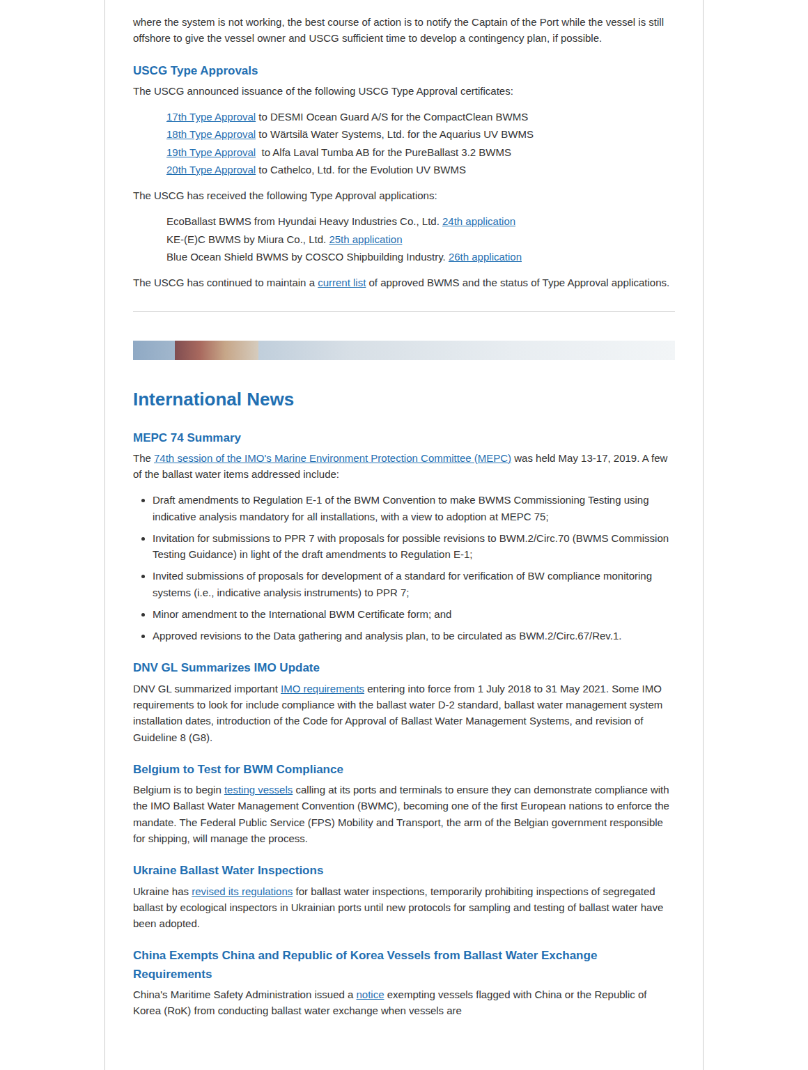where the system is not working, the best course of action is to notify the Captain of the Port while the vessel is still offshore to give the vessel owner and USCG sufficient time to develop a contingency plan, if possible.
USCG Type Approvals
The USCG announced issuance of the following USCG Type Approval certificates:
17th Type Approval to DESMI Ocean Guard A/S for the CompactClean BWMS
18th Type Approval to Wärtsilä Water Systems, Ltd. for the Aquarius UV BWMS
19th Type Approval to Alfa Laval Tumba AB for the PureBallast 3.2 BWMS
20th Type Approval to Cathelco, Ltd. for the Evolution UV BWMS
The USCG has received the following Type Approval applications:
EcoBallast BWMS from Hyundai Heavy Industries Co., Ltd. 24th application
KE-(E)C BWMS by Miura Co., Ltd. 25th application
Blue Ocean Shield BWMS by COSCO Shipbuilding Industry. 26th application
The USCG has continued to maintain a current list of approved BWMS and the status of Type Approval applications.
International News
MEPC 74 Summary
The 74th session of the IMO's Marine Environment Protection Committee (MEPC) was held May 13-17, 2019. A few of the ballast water items addressed include:
Draft amendments to Regulation E-1 of the BWM Convention to make BWMS Commissioning Testing using indicative analysis mandatory for all installations, with a view to adoption at MEPC 75;
Invitation for submissions to PPR 7 with proposals for possible revisions to BWM.2/Circ.70 (BWMS Commission Testing Guidance) in light of the draft amendments to Regulation E-1;
Invited submissions of proposals for development of a standard for verification of BW compliance monitoring systems (i.e., indicative analysis instruments) to PPR 7;
Minor amendment to the International BWM Certificate form; and
Approved revisions to the Data gathering and analysis plan, to be circulated as BWM.2/Circ.67/Rev.1.
DNV GL Summarizes IMO Update
DNV GL summarized important IMO requirements entering into force from 1 July 2018 to 31 May 2021. Some IMO requirements to look for include compliance with the ballast water D-2 standard, ballast water management system installation dates, introduction of the Code for Approval of Ballast Water Management Systems, and revision of Guideline 8 (G8).
Belgium to Test for BWM Compliance
Belgium is to begin testing vessels calling at its ports and terminals to ensure they can demonstrate compliance with the IMO Ballast Water Management Convention (BWMC), becoming one of the first European nations to enforce the mandate. The Federal Public Service (FPS) Mobility and Transport, the arm of the Belgian government responsible for shipping, will manage the process.
Ukraine Ballast Water Inspections
Ukraine has revised its regulations for ballast water inspections, temporarily prohibiting inspections of segregated ballast by ecological inspectors in Ukrainian ports until new protocols for sampling and testing of ballast water have been adopted.
China Exempts China and Republic of Korea Vessels from Ballast Water Exchange Requirements
China's Maritime Safety Administration issued a notice exempting vessels flagged with China or the Republic of Korea (RoK) from conducting ballast water exchange when vessels are